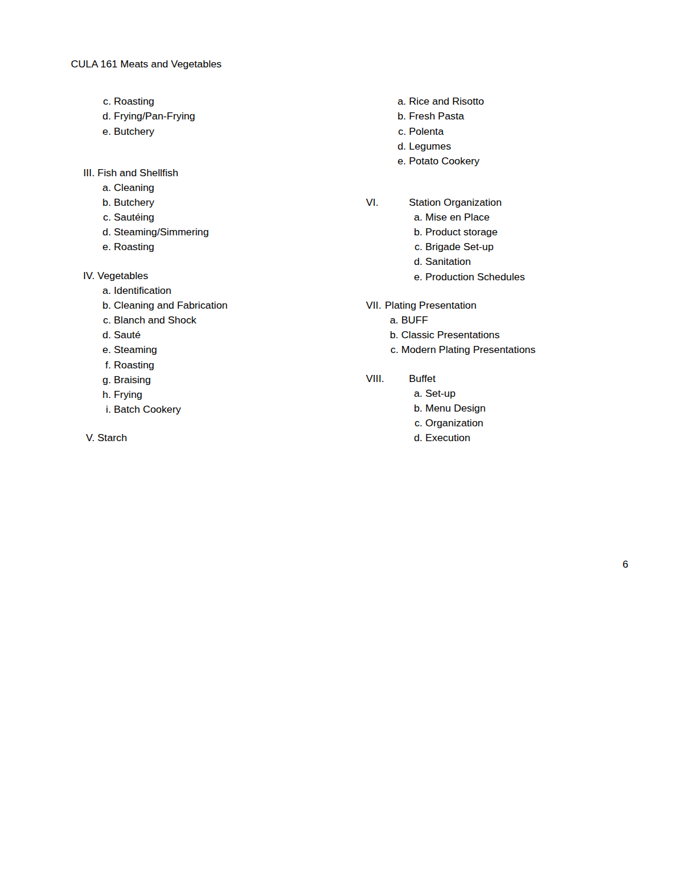CULA 161 Meats and Vegetables
Roasting
Frying/Pan-Frying
Butchery
Fish and Shellfish
Cleaning
Butchery
Sautéing
Steaming/Simmering
Roasting
Vegetables
Identification
Cleaning and Fabrication
Blanch and Shock
Sauté
Steaming
Roasting
Braising
Frying
Batch Cookery
Starch
Rice and Risotto
Fresh Pasta
Polenta
Legumes
Potato Cookery
VI.
Station Organization
Mise en Place
Product storage
Brigade Set-up
Sanitation
Production Schedules
VII.
Plating Presentation
BUFF
Classic Presentations
Modern Plating Presentations
VIII.
Buffet
Set-up
Menu Design
Organization
Execution
6